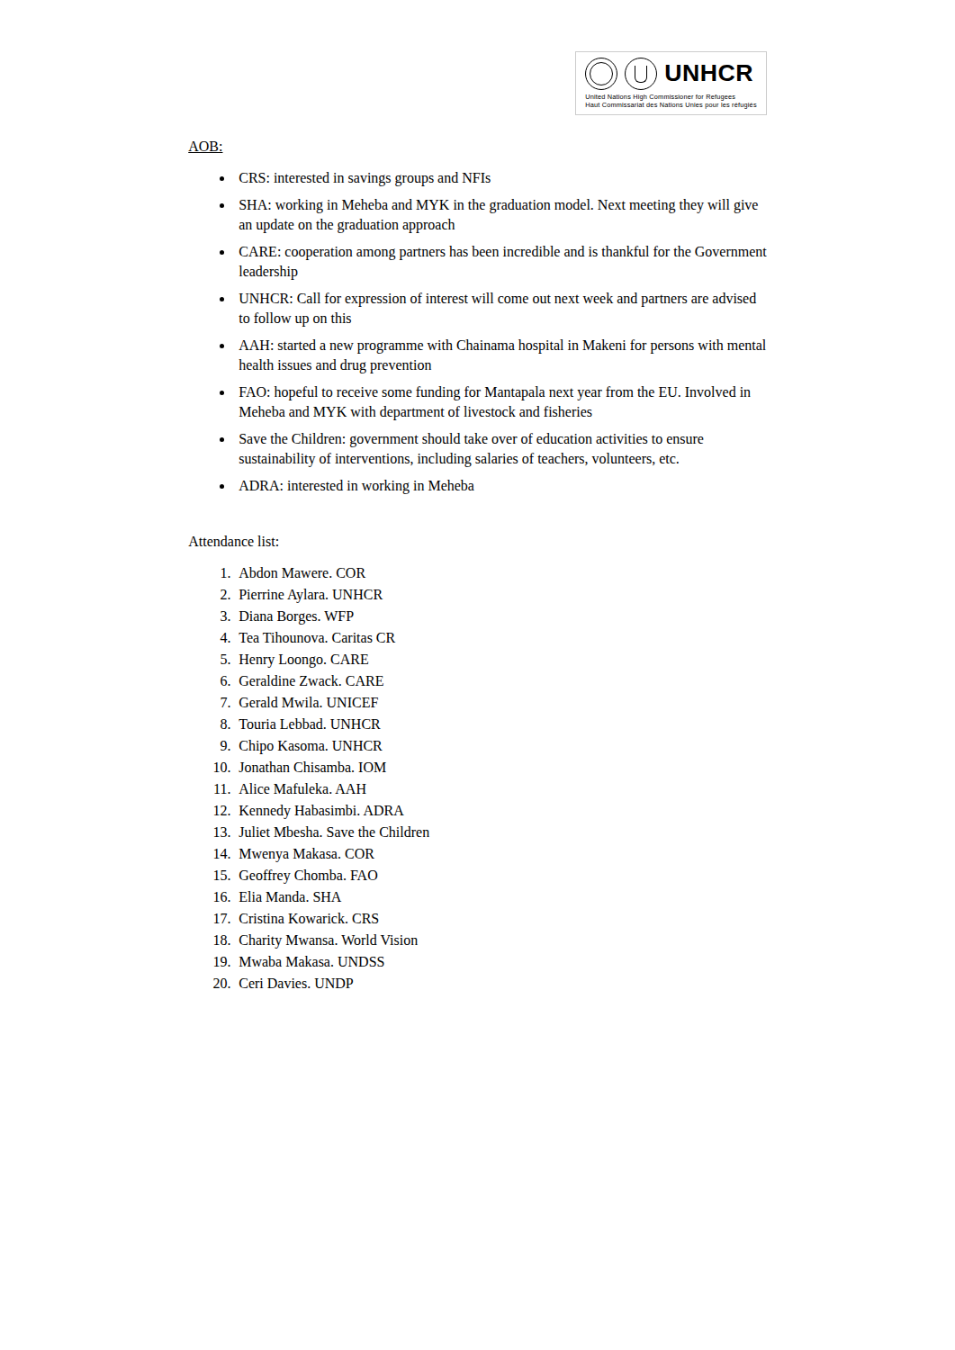UNHCR
United Nations High Commissioner for Refugees
Haut Commissariat des Nations Unies pour les réfugiés
AOB:
CRS: interested in savings groups and NFIs
SHA: working in Meheba and MYK in the graduation model. Next meeting they will give an update on the graduation approach
CARE: cooperation among partners has been incredible and is thankful for the Government leadership
UNHCR: Call for expression of interest will come out next week and partners are advised to follow up on this
AAH: started a new programme with Chainama hospital in Makeni for persons with mental health issues and drug prevention
FAO: hopeful to receive some funding for Mantapala next year from the EU. Involved in Meheba and MYK with department of livestock and fisheries
Save the Children: government should take over of education activities to ensure sustainability of interventions, including salaries of teachers, volunteers, etc.
ADRA: interested in working in Meheba
Attendance list:
Abdon Mawere. COR
Pierrine Aylara. UNHCR
Diana Borges. WFP
Tea Tihounova. Caritas CR
Henry Loongo. CARE
Geraldine Zwack. CARE
Gerald Mwila. UNICEF
Touria Lebbad. UNHCR
Chipo Kasoma. UNHCR
Jonathan Chisamba. IOM
Alice Mafuleka. AAH
Kennedy Habasimbi. ADRA
Juliet Mbesha. Save the Children
Mwenya Makasa. COR
Geoffrey Chomba. FAO
Elia Manda. SHA
Cristina Kowarick. CRS
Charity Mwansa. World Vision
Mwaba Makasa. UNDSS
Ceri Davies. UNDP